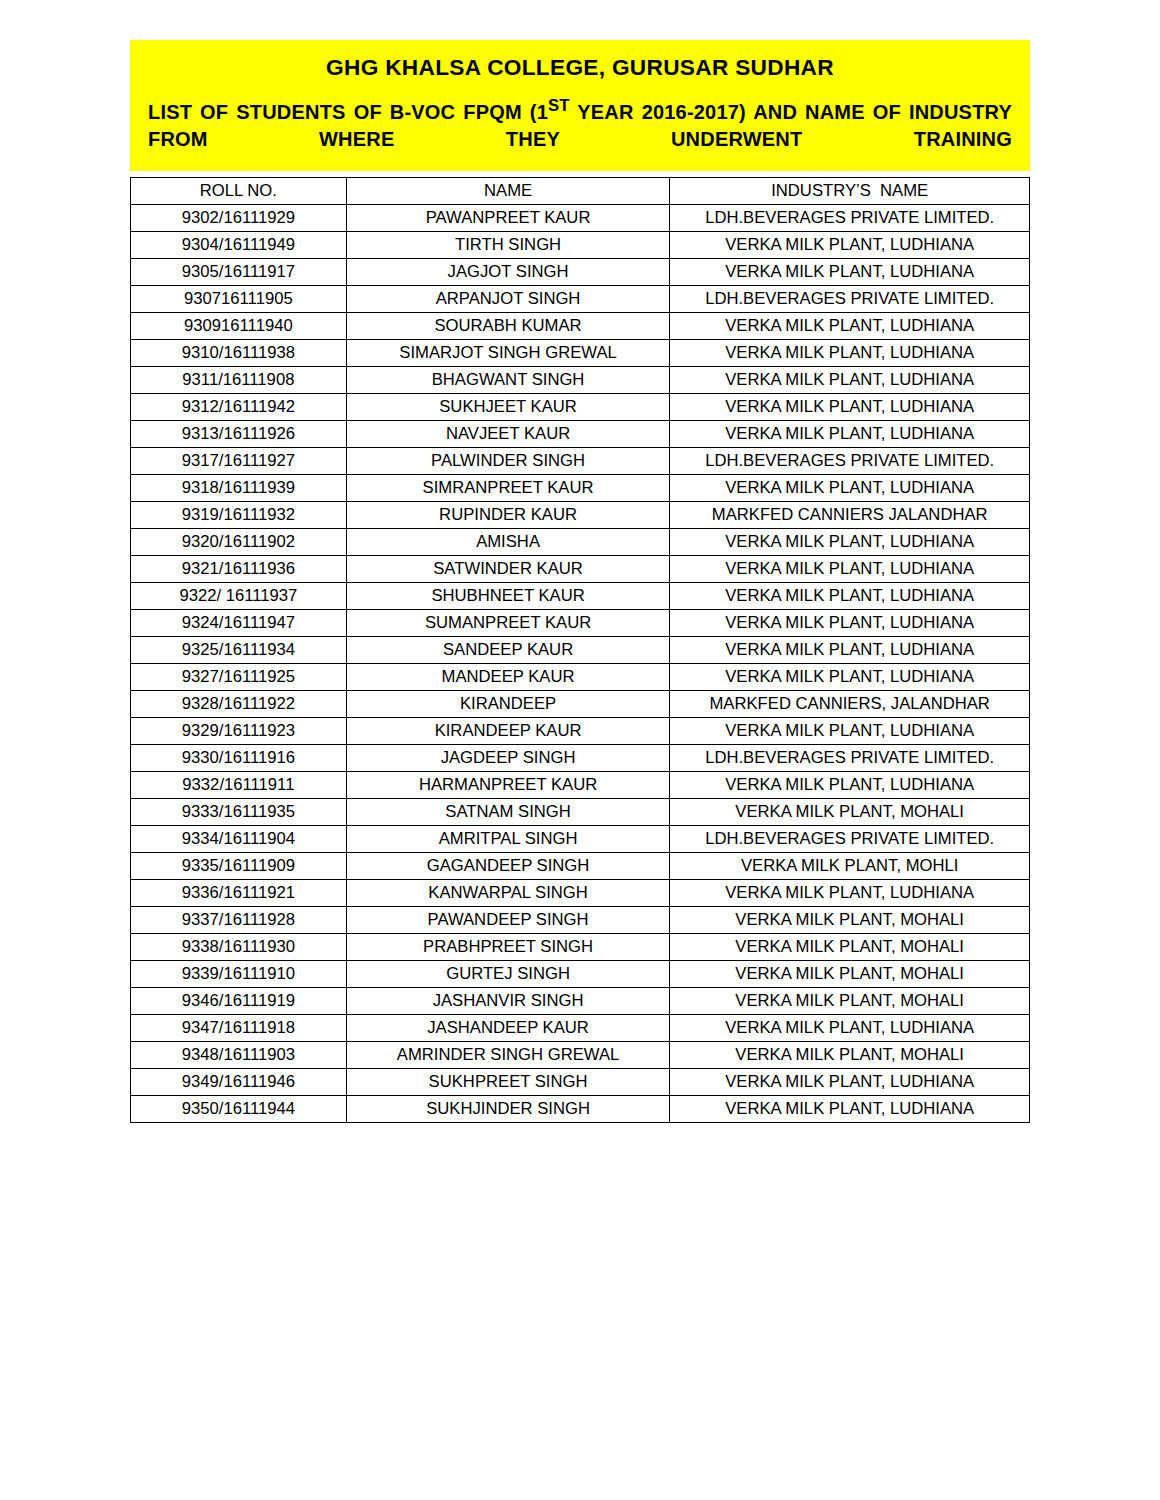GHG KHALSA COLLEGE, GURUSAR SUDHAR
LIST OF STUDENTS OF B-VOC FPQM (1ST YEAR 2016-2017) AND NAME OF INDUSTRY FROM WHERE THEY UNDERWENT TRAINING
| ROLL NO. | NAME | INDUSTRY’S NAME |
| --- | --- | --- |
| 9302/16111929 | PAWANPREET KAUR | LDH.BEVERAGES PRIVATE LIMITED. |
| 9304/16111949 | TIRTH SINGH | VERKA MILK PLANT, LUDHIANA |
| 9305/16111917 | JAGJOT SINGH | VERKA MILK PLANT, LUDHIANA |
| 930716111905 | ARPANJOT SINGH | LDH.BEVERAGES PRIVATE LIMITED. |
| 930916111940 | SOURABH KUMAR | VERKA MILK PLANT, LUDHIANA |
| 9310/16111938 | SIMARJOT SINGH GREWAL | VERKA MILK PLANT, LUDHIANA |
| 9311/16111908 | BHAGWANT SINGH | VERKA MILK PLANT, LUDHIANA |
| 9312/16111942 | SUKHJEET KAUR | VERKA MILK PLANT, LUDHIANA |
| 9313/16111926 | NAVJEET KAUR | VERKA MILK PLANT, LUDHIANA |
| 9317/16111927 | PALWINDER SINGH | LDH.BEVERAGES PRIVATE LIMITED. |
| 9318/16111939 | SIMRANPREET KAUR | VERKA MILK PLANT, LUDHIANA |
| 9319/16111932 | RUPINDER KAUR | MARKFED CANNIERS JALANDHAR |
| 9320/16111902 | AMISHA | VERKA MILK PLANT, LUDHIANA |
| 9321/16111936 | SATWINDER KAUR | VERKA MILK PLANT, LUDHIANA |
| 9322/ 16111937 | SHUBHNEET KAUR | VERKA MILK PLANT, LUDHIANA |
| 9324/16111947 | SUMANPREET KAUR | VERKA MILK PLANT, LUDHIANA |
| 9325/16111934 | SANDEEP KAUR | VERKA MILK PLANT, LUDHIANA |
| 9327/16111925 | MANDEEP KAUR | VERKA MILK PLANT, LUDHIANA |
| 9328/16111922 | KIRANDEEP | MARKFED CANNIERS, JALANDHAR |
| 9329/16111923 | KIRANDEEP KAUR | VERKA MILK PLANT, LUDHIANA |
| 9330/16111916 | JAGDEEP SINGH | LDH.BEVERAGES PRIVATE LIMITED. |
| 9332/16111911 | HARMANPREET KAUR | VERKA MILK PLANT, LUDHIANA |
| 9333/16111935 | SATNAM SINGH | VERKA MILK PLANT, MOHALI |
| 9334/16111904 | AMRITPAL SINGH | LDH.BEVERAGES PRIVATE LIMITED. |
| 9335/16111909 | GAGANDEEP SINGH | VERKA MILK PLANT, MOHLI |
| 9336/16111921 | KANWARPAL SINGH | VERKA MILK PLANT, LUDHIANA |
| 9337/16111928 | PAWANDEEP SINGH | VERKA MILK PLANT, MOHALI |
| 9338/16111930 | PRABHPREET SINGH | VERKA MILK PLANT, MOHALI |
| 9339/16111910 | GURTEJ SINGH | VERKA MILK PLANT, MOHALI |
| 9346/16111919 | JASHANVIR SINGH | VERKA MILK PLANT, MOHALI |
| 9347/16111918 | JASHANDEEP KAUR | VERKA MILK PLANT, LUDHIANA |
| 9348/16111903 | AMRINDER SINGH GREWAL | VERKA MILK PLANT, MOHALI |
| 9349/16111946 | SUKHPREET SINGH | VERKA MILK PLANT, LUDHIANA |
| 9350/16111944 | SUKHJINDER SINGH | VERKA MILK PLANT, LUDHIANA |